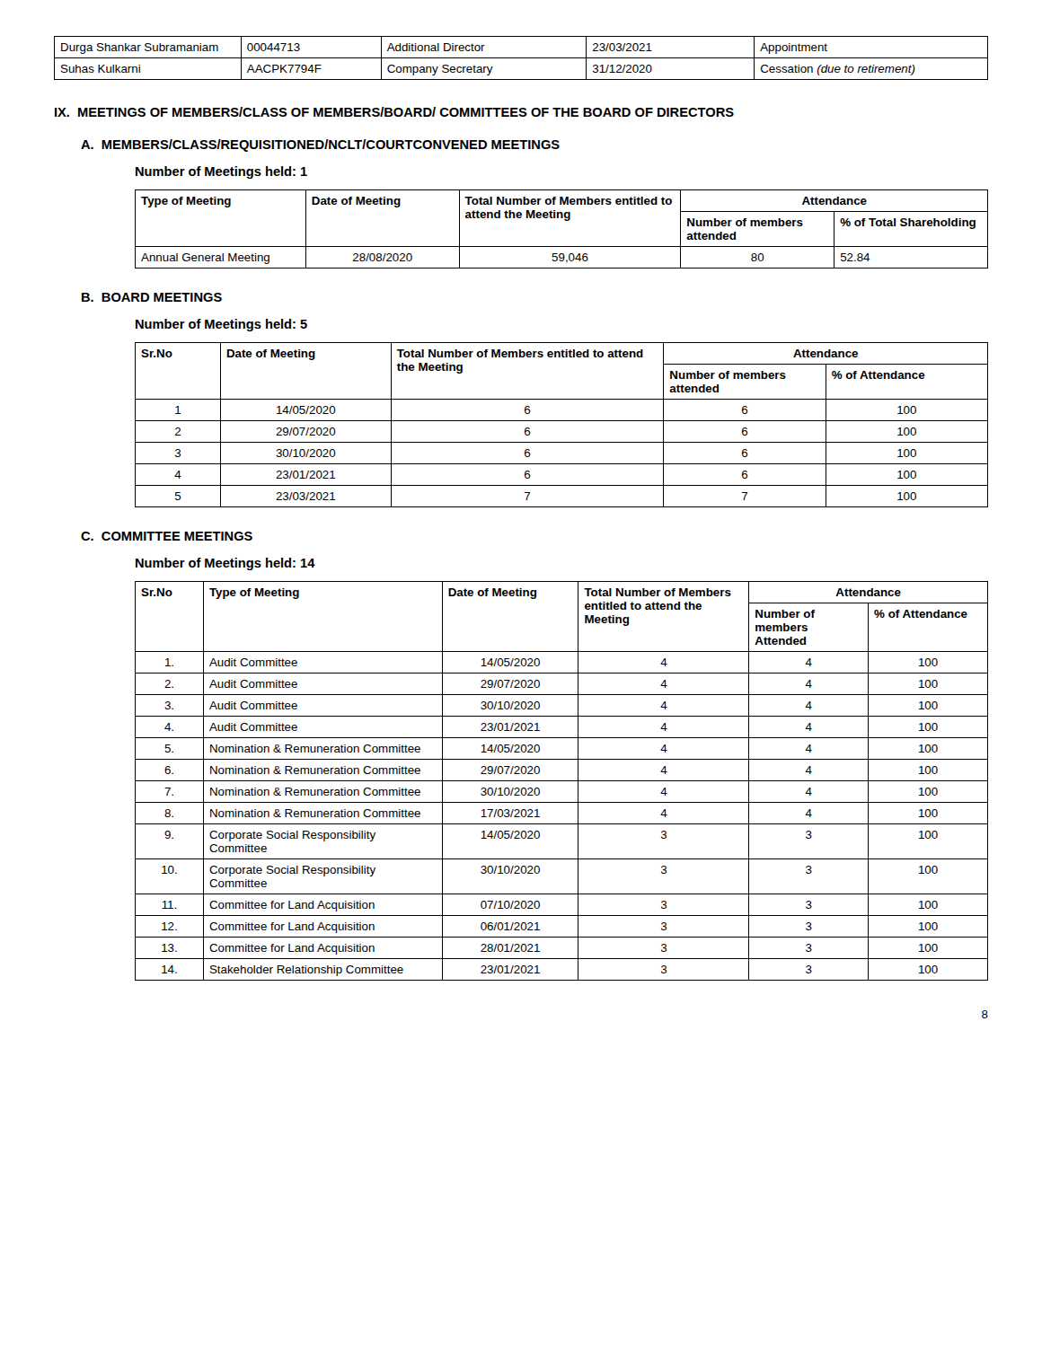| Durga Shankar Subramaniam | 00044713 | Additional Director | 23/03/2021 | Appointment |
| Suhas Kulkarni | AACPK7794F | Company Secretary | 31/12/2020 | Cessation (due to retirement) |
IX. MEETINGS OF MEMBERS/CLASS OF MEMBERS/BOARD/ COMMITTEES OF THE BOARD OF DIRECTORS
A. MEMBERS/CLASS/REQUISITIONED/NCLT/COURTCONVENED MEETINGS
Number of Meetings held: 1
| Type of Meeting | Date of Meeting | Total Number of Members entitled to attend the Meeting | Attendance |
| --- | --- | --- | --- |
| Number of members attended | % of Total Shareholding |
| Annual General Meeting | 28/08/2020 | 59,046 | 80 | 52.84 |
B. BOARD MEETINGS
Number of Meetings held: 5
| Sr.No | Date of Meeting | Total Number of Members entitled to attend the Meeting | Attendance |
| --- | --- | --- | --- |
| Number of members attended | % of Attendance |
| 1 | 14/05/2020 | 6 | 6 | 100 |
| 2 | 29/07/2020 | 6 | 6 | 100 |
| 3 | 30/10/2020 | 6 | 6 | 100 |
| 4 | 23/01/2021 | 6 | 6 | 100 |
| 5 | 23/03/2021 | 7 | 7 | 100 |
C. COMMITTEE MEETINGS
Number of Meetings held: 14
| Sr.No | Type of Meeting | Date of Meeting | Total Number of Members entitled to attend the Meeting | Attendance |
| --- | --- | --- | --- | --- |
| Number of members Attended | % of Attendance |
| 1. | Audit Committee | 14/05/2020 | 4 | 4 | 100 |
| 2. | Audit Committee | 29/07/2020 | 4 | 4 | 100 |
| 3. | Audit Committee | 30/10/2020 | 4 | 4 | 100 |
| 4. | Audit Committee | 23/01/2021 | 4 | 4 | 100 |
| 5. | Nomination & Remuneration Committee | 14/05/2020 | 4 | 4 | 100 |
| 6. | Nomination & Remuneration Committee | 29/07/2020 | 4 | 4 | 100 |
| 7. | Nomination & Remuneration Committee | 30/10/2020 | 4 | 4 | 100 |
| 8. | Nomination & Remuneration Committee | 17/03/2021 | 4 | 4 | 100 |
| 9. | Corporate Social Responsibility Committee | 14/05/2020 | 3 | 3 | 100 |
| 10. | Corporate Social Responsibility Committee | 30/10/2020 | 3 | 3 | 100 |
| 11. | Committee for Land Acquisition | 07/10/2020 | 3 | 3 | 100 |
| 12. | Committee for Land Acquisition | 06/01/2021 | 3 | 3 | 100 |
| 13. | Committee for Land Acquisition | 28/01/2021 | 3 | 3 | 100 |
| 14. | Stakeholder Relationship Committee | 23/01/2021 | 3 | 3 | 100 |
8